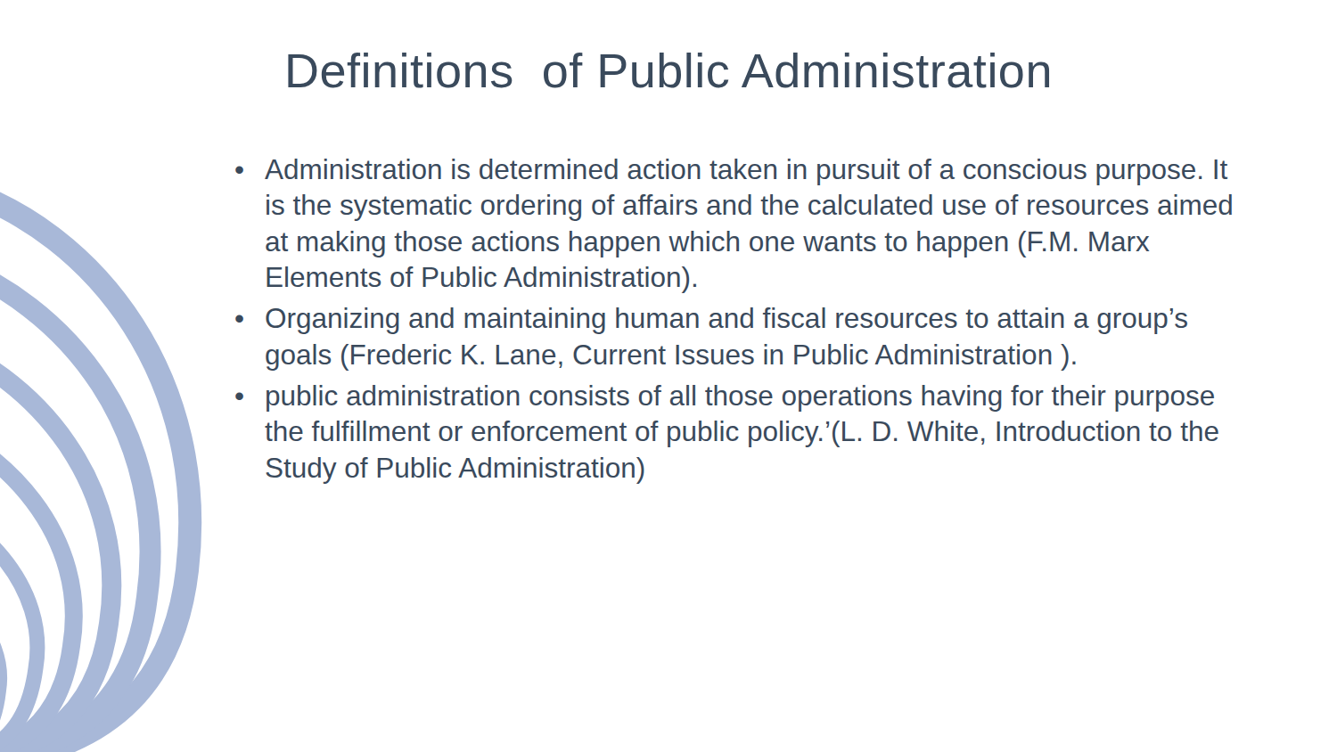Definitions of Public Administration
Administration is determined action taken in pursuit of a conscious purpose. It is the systematic ordering of affairs and the calculated use of resources aimed at making those actions happen which one wants to happen (F.M. Marx Elements of Public Administration).
Organizing and maintaining human and fiscal resources to attain a group’s goals (Frederic K. Lane, Current Issues in Public Administration ).
public administration consists of all those operations having for their purpose the fulfillment or enforcement of public policy.’(L. D. White, Introduction to the Study of Public Administration)